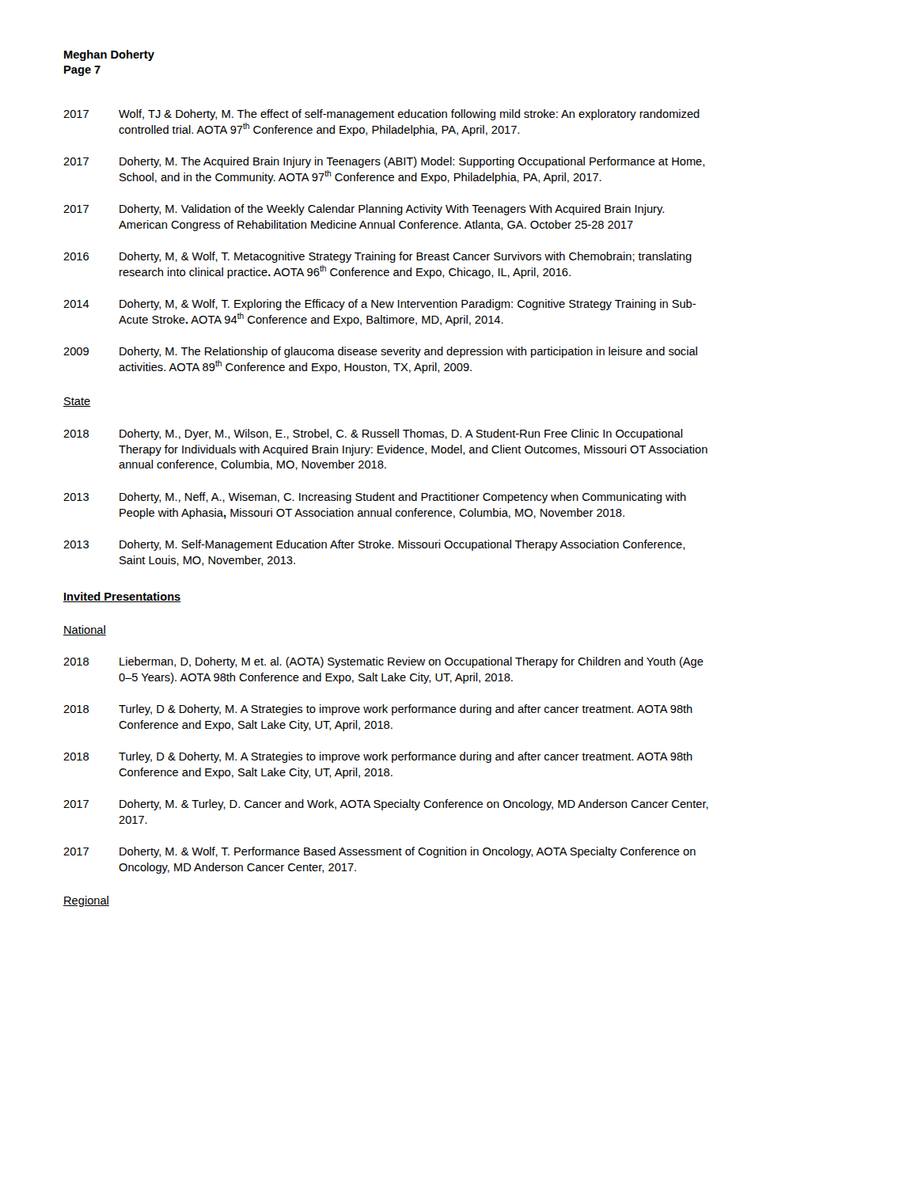Meghan Doherty
Page 7
2017
Wolf, TJ & Doherty, M. The effect of self-management education following mild stroke: An exploratory randomized controlled trial. AOTA 97th Conference and Expo, Philadelphia, PA, April, 2017.
2017
Doherty, M. The Acquired Brain Injury in Teenagers (ABIT) Model: Supporting Occupational Performance at Home, School, and in the Community. AOTA 97th Conference and Expo, Philadelphia, PA, April, 2017.
2017
Doherty, M. Validation of the Weekly Calendar Planning Activity With Teenagers With Acquired Brain Injury. American Congress of Rehabilitation Medicine Annual Conference. Atlanta, GA. October 25-28 2017
2016
Doherty, M, & Wolf, T. Metacognitive Strategy Training for Breast Cancer Survivors with Chemobrain; translating research into clinical practice. AOTA 96th Conference and Expo, Chicago, IL, April, 2016.
2014
Doherty, M, & Wolf, T. Exploring the Efficacy of a New Intervention Paradigm: Cognitive Strategy Training in Sub-Acute Stroke. AOTA 94th Conference and Expo, Baltimore, MD, April, 2014.
2009
Doherty, M. The Relationship of glaucoma disease severity and depression with participation in leisure and social activities. AOTA 89th Conference and Expo, Houston, TX, April, 2009.
State
2018
Doherty, M., Dyer, M., Wilson, E., Strobel, C. & Russell Thomas, D. A Student-Run Free Clinic In Occupational Therapy for Individuals with Acquired Brain Injury: Evidence, Model, and Client Outcomes, Missouri OT Association annual conference, Columbia, MO, November 2018.
2013
Doherty, M., Neff, A., Wiseman, C. Increasing Student and Practitioner Competency when Communicating with People with Aphasia, Missouri OT Association annual conference, Columbia, MO, November 2018.
2013
Doherty, M. Self-Management Education After Stroke. Missouri Occupational Therapy Association Conference, Saint Louis, MO, November, 2013.
Invited Presentations
National
2018
Lieberman, D, Doherty, M et. al. (AOTA) Systematic Review on Occupational Therapy for Children and Youth (Age 0–5 Years). AOTA 98th Conference and Expo, Salt Lake City, UT, April, 2018.
2018
Turley, D & Doherty, M. A Strategies to improve work performance during and after cancer treatment. AOTA 98th Conference and Expo, Salt Lake City, UT, April, 2018.
2018
Turley, D & Doherty, M. A Strategies to improve work performance during and after cancer treatment. AOTA 98th Conference and Expo, Salt Lake City, UT, April, 2018.
2017
Doherty, M. & Turley, D. Cancer and Work, AOTA Specialty Conference on Oncology, MD Anderson Cancer Center, 2017.
2017
Doherty, M. & Wolf, T. Performance Based Assessment of Cognition in Oncology, AOTA Specialty Conference on Oncology, MD Anderson Cancer Center, 2017.
Regional